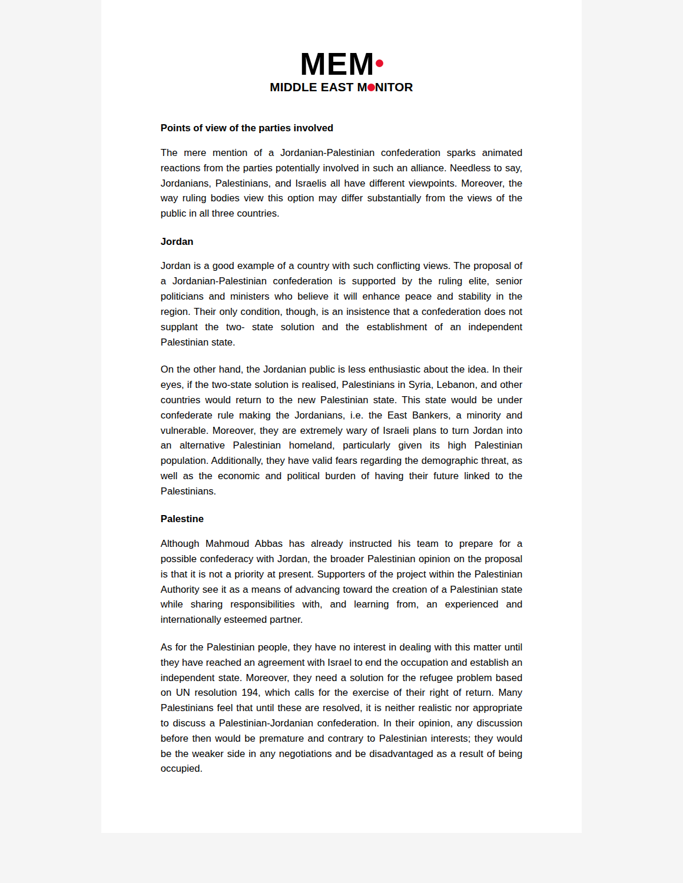MEM
MIDDLE EAST M NITOR
Points of view of the parties involved
The mere mention of a Jordanian-Palestinian confederation sparks animated reactions from the parties potentially involved in such an alliance. Needless to say, Jordanians, Palestinians, and Israelis all have different viewpoints. Moreover, the way ruling bodies view this option may differ substantially from the views of the public in all three countries.
Jordan
Jordan is a good example of a country with such conflicting views. The proposal of a Jordanian-Palestinian confederation is supported by the ruling elite, senior politicians and ministers who believe it will enhance peace and stability in the region. Their only condition, though, is an insistence that a confederation does not supplant the two- state solution and the establishment of an independent Palestinian state.
On the other hand, the Jordanian public is less enthusiastic about the idea. In their eyes, if the two-state solution is realised, Palestinians in Syria, Lebanon, and other countries would return to the new Palestinian state. This state would be under confederate rule making the Jordanians, i.e. the East Bankers, a minority and vulnerable. Moreover, they are extremely wary of Israeli plans to turn Jordan into an alternative Palestinian homeland, particularly given its high Palestinian population. Additionally, they have valid fears regarding the demographic threat, as well as the economic and political burden of having their future linked to the Palestinians.
Palestine
Although Mahmoud Abbas has already instructed his team to prepare for a possible confederacy with Jordan, the broader Palestinian opinion on the proposal is that it is not a priority at present. Supporters of the project within the Palestinian Authority see it as a means of advancing toward the creation of a Palestinian state while sharing responsibilities with, and learning from, an experienced and internationally esteemed partner.
As for the Palestinian people, they have no interest in dealing with this matter until they have reached an agreement with Israel to end the occupation and establish an independent state. Moreover, they need a solution for the refugee problem based on UN resolution 194, which calls for the exercise of their right of return. Many Palestinians feel that until these are resolved, it is neither realistic nor appropriate to discuss a Palestinian-Jordanian confederation. In their opinion, any discussion before then would be premature and contrary to Palestinian interests; they would be the weaker side in any negotiations and be disadvantaged as a result of being occupied.